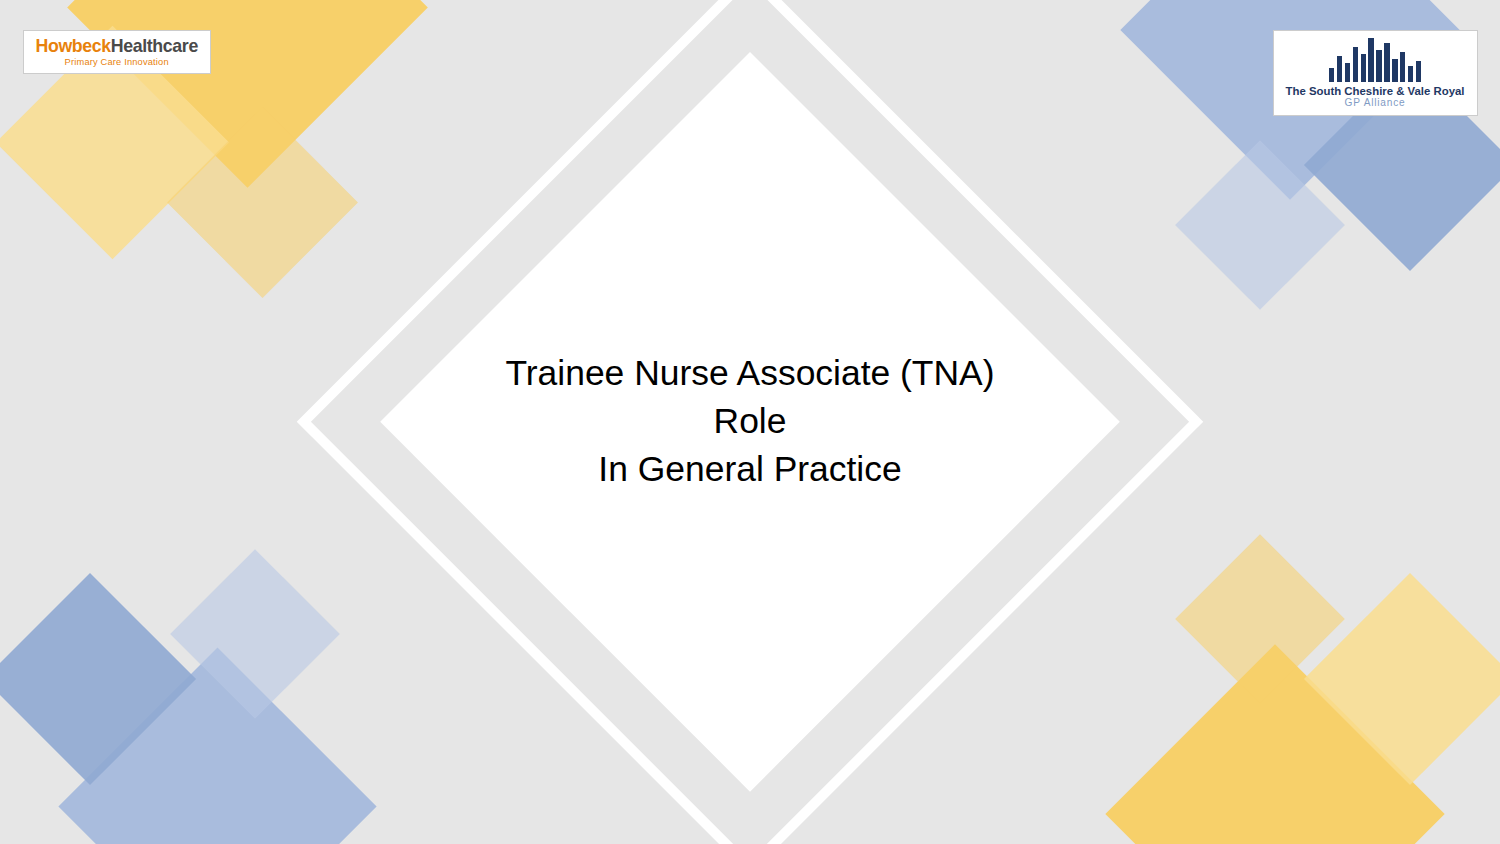Trainee Nurse Associate (TNA) Role
In General Practice
Howbeck Healthcare
Primary Care Innovation
The South Cheshire & Vale Royal
GP Alliance